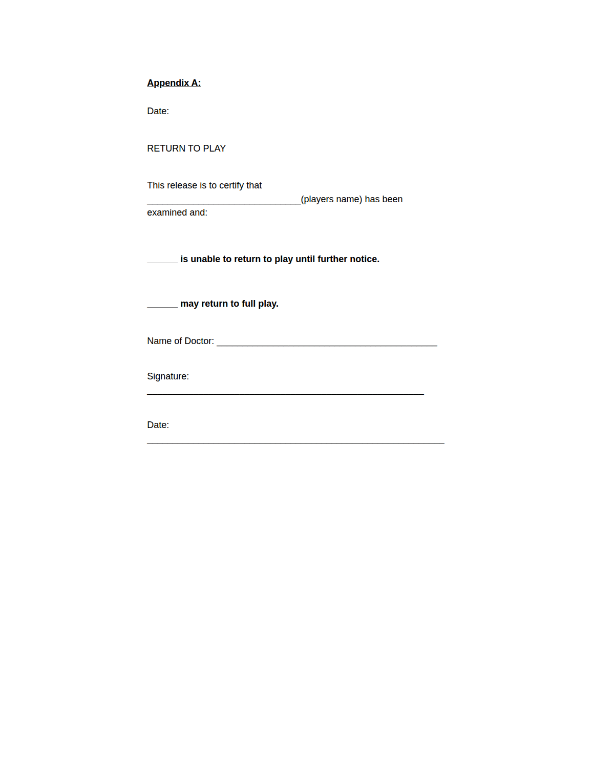Appendix A:
Date:
RETURN TO PLAY
This release is to certify that ______________________________(players name) has been examined and:
______ is unable to return to play until further notice.
______ may return to full play.
Name of Doctor: ___________________________________________
Signature: ______________________________________________________
Date: __________________________________________________________